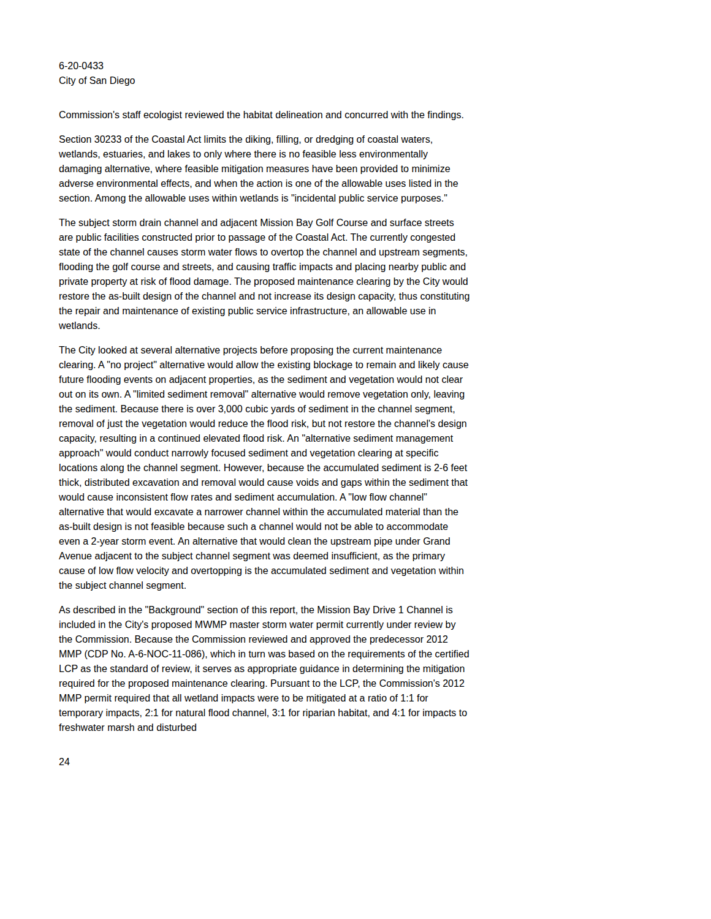6-20-0433
City of San Diego
Commission's staff ecologist reviewed the habitat delineation and concurred with the findings.
Section 30233 of the Coastal Act limits the diking, filling, or dredging of coastal waters, wetlands, estuaries, and lakes to only where there is no feasible less environmentally damaging alternative, where feasible mitigation measures have been provided to minimize adverse environmental effects, and when the action is one of the allowable uses listed in the section. Among the allowable uses within wetlands is "incidental public service purposes."
The subject storm drain channel and adjacent Mission Bay Golf Course and surface streets are public facilities constructed prior to passage of the Coastal Act. The currently congested state of the channel causes storm water flows to overtop the channel and upstream segments, flooding the golf course and streets, and causing traffic impacts and placing nearby public and private property at risk of flood damage. The proposed maintenance clearing by the City would restore the as-built design of the channel and not increase its design capacity, thus constituting the repair and maintenance of existing public service infrastructure, an allowable use in wetlands.
The City looked at several alternative projects before proposing the current maintenance clearing. A "no project" alternative would allow the existing blockage to remain and likely cause future flooding events on adjacent properties, as the sediment and vegetation would not clear out on its own. A "limited sediment removal" alternative would remove vegetation only, leaving the sediment. Because there is over 3,000 cubic yards of sediment in the channel segment, removal of just the vegetation would reduce the flood risk, but not restore the channel's design capacity, resulting in a continued elevated flood risk. An "alternative sediment management approach" would conduct narrowly focused sediment and vegetation clearing at specific locations along the channel segment. However, because the accumulated sediment is 2-6 feet thick, distributed excavation and removal would cause voids and gaps within the sediment that would cause inconsistent flow rates and sediment accumulation. A "low flow channel" alternative that would excavate a narrower channel within the accumulated material than the as-built design is not feasible because such a channel would not be able to accommodate even a 2-year storm event. An alternative that would clean the upstream pipe under Grand Avenue adjacent to the subject channel segment was deemed insufficient, as the primary cause of low flow velocity and overtopping is the accumulated sediment and vegetation within the subject channel segment.
As described in the "Background" section of this report, the Mission Bay Drive 1 Channel is included in the City's proposed MWMP master storm water permit currently under review by the Commission. Because the Commission reviewed and approved the predecessor 2012 MMP (CDP No. A-6-NOC-11-086), which in turn was based on the requirements of the certified LCP as the standard of review, it serves as appropriate guidance in determining the mitigation required for the proposed maintenance clearing. Pursuant to the LCP, the Commission's 2012 MMP permit required that all wetland impacts were to be mitigated at a ratio of 1:1 for temporary impacts, 2:1 for natural flood channel, 3:1 for riparian habitat, and 4:1 for impacts to freshwater marsh and disturbed
24